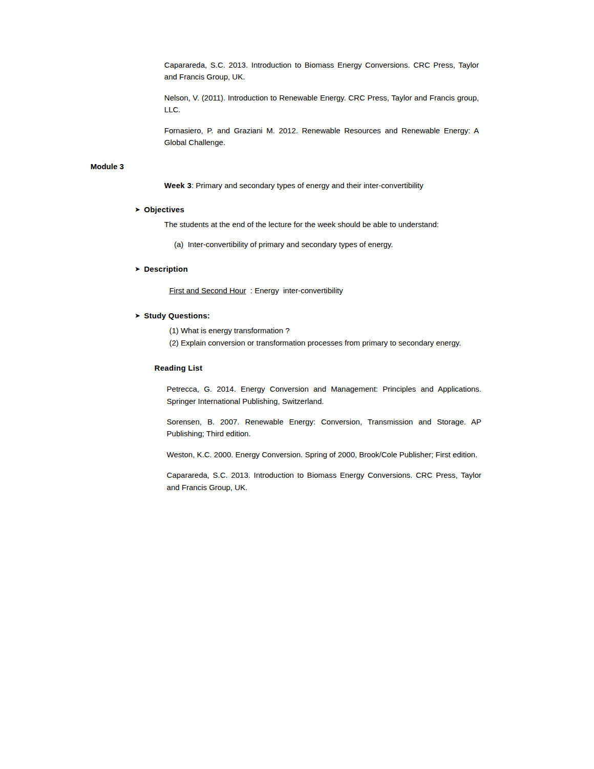Caparareda, S.C. 2013. Introduction to Biomass Energy Conversions. CRC Press, Taylor and Francis Group, UK.
Nelson, V. (2011). Introduction to Renewable Energy. CRC Press, Taylor and Francis group, LLC.
Fornasiero, P. and Graziani M. 2012. Renewable Resources and Renewable Energy: A Global Challenge.
Module 3
Week 3: Primary and secondary types of energy and their inter-convertibility
Objectives
The students at the end of the lecture for the week should be able to understand:
(a) Inter-convertibility of primary and secondary types of energy.
Description
First and Second Hour : Energy inter-convertibility
Study Questions:
(1) What is energy transformation ?
(2) Explain conversion or transformation processes from primary to secondary energy.
Reading List
Petrecca, G. 2014. Energy Conversion and Management: Principles and Applications. Springer International Publishing, Switzerland.
Sorensen, B. 2007. Renewable Energy: Conversion, Transmission and Storage. AP Publishing; Third edition.
Weston, K.C. 2000. Energy Conversion. Spring of 2000, Brook/Cole Publisher; First edition.
Caparareda, S.C. 2013. Introduction to Biomass Energy Conversions. CRC Press, Taylor and Francis Group, UK.